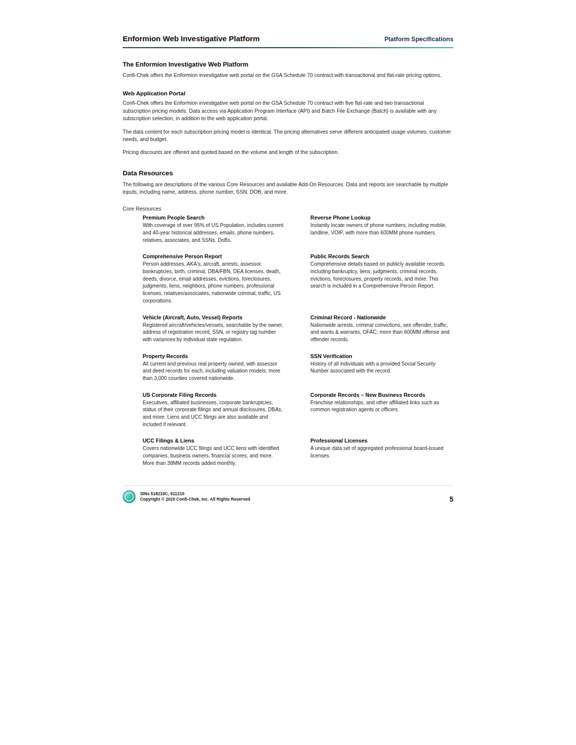Enformion Web Investigative Platform
Platform Specifications
The Enformion Investigative Web Platform
Confi-Chek offers the Enformion investigative web portal on the GSA Schedule 70 contract with transactional and flat-rate pricing options.
Web Application Portal
Confi-Chek offers the Enformion investigative web portal on the GSA Schedule 70 contract with five flat-rate and two transactional subscription pricing models. Data access via Application Program Interface (API) and Batch File Exchange (Batch) is available with any subscription selection, in addition to the web application portal.
The data content for each subscription pricing model is identical. The pricing alternatives serve different anticipated usage volumes, customer needs, and budget.
Pricing discounts are offered and quoted based on the volume and length of the subscription.
Data Resources
The following are descriptions of the various Core Resources and available Add-On Resources. Data and reports are searchable by multiple inputs, including name, address, phone number, SSN, DOB, and more.
Core Resources
Premium People Search
With coverage of over 95% of US Population, includes current and 40-year historical addresses, emails, phone numbers, relatives, associates, and SSNs, DoBs.
Reverse Phone Lookup
Instantly locate owners of phone numbers, including mobile, landline, VOIP, with more than 600MM phone numbers.
Comprehensive Person Report
Person addresses, AKA's, aircraft, arrests, assessor, bankruptcies, birth, criminal, DBA/FBN, DEA licenses, death, deeds, divorce, email addresses, evictions, foreclosures, judgments, liens, neighbors, phone numbers, professional licenses, relatives/associates, nationwide criminal, traffic, US corporations.
Public Records Search
Comprehensive details based on publicly available records, including bankruptcy, liens, judgments, criminal records, evictions, foreclosures, property records, and more. This search is included in a Comprehensive Person Report.
Vehicle (Aircraft, Auto, Vessel) Reports
Registered aircraft/vehicles/vessels, searchable by the owner, address of registration record, SSN, or registry tag number with variances by individual state regulation.
Criminal Record - Nationwide
Nationwide arrests, criminal convictions, sex offender, traffic, and wants & warrants, OFAC; more than 600MM offense and offender records.
Property Records
All current and previous real property owned, with assessor and deed records for each, including valuation models; more than 3,000 counties covered nationwide.
SSN Verification
History of all individuals with a provided Social Security Number associated with the record.
US Corporate Filing Records
Executives, affiliated businesses, corporate bankruptcies, status of their corporate filings and annual disclosures, DBAs, and more. Liens and UCC filings are also available and included if relevant.
Corporate Records – New Business Records
Franchise relationships, and other affiliated links such as common registration agents or officers.
UCC Filings & Liens
Covers nationwide UCC filings and UCC liens with identified companies, business owners, financial scores, and more. More than 38MM records added monthly.
Professional Licenses
A unique data set of aggregated professional board-issued licenses.
SINs 518210C, 511210
Copyright © 2020 Confi-Chek, Inc. All Rights Reserved
5